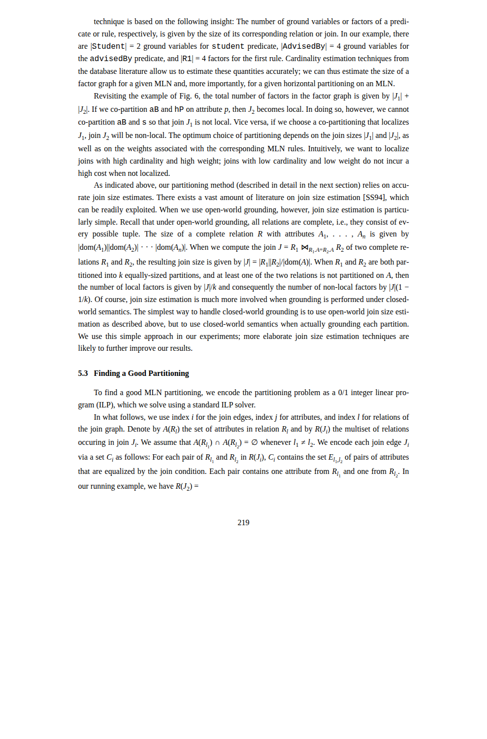technique is based on the following insight: The number of ground variables or factors of a predicate or rule, respectively, is given by the size of its corresponding relation or join. In our example, there are |Student| = 2 ground variables for student predicate, |AdvisedBy| = 4 ground variables for the advisedBy predicate, and |R1| = 4 factors for the first rule. Cardinality estimation techniques from the database literature allow us to estimate these quantities accurately; we can thus estimate the size of a factor graph for a given MLN and, more importantly, for a given horizontal partitioning on an MLN.
Revisiting the example of Fig. 6, the total number of factors in the factor graph is given by |J1| + |J2|. If we co-partition aB and hP on attribute p, then J2 becomes local. In doing so, however, we cannot co-partition aB and s so that join J1 is not local. Vice versa, if we choose a co-partitioning that localizes J1, join J2 will be non-local. The optimum choice of partitioning depends on the join sizes |J1| and |J2|, as well as on the weights associated with the corresponding MLN rules. Intuitively, we want to localize joins with high cardinality and high weight; joins with low cardinality and low weight do not incur a high cost when not localized.
As indicated above, our partitioning method (described in detail in the next section) relies on accurate join size estimates. There exists a vast amount of literature on join size estimation [SS94], which can be readily exploited. When we use open-world grounding, however, join size estimation is particularly simple. Recall that under open-world grounding, all relations are complete, i.e., they consist of every possible tuple. The size of a complete relation R with attributes A1, . . . , An is given by |dom(A1)||dom(A2)| · · · |dom(An)|. When we compute the join J = R1 ⋈R1.A=R2.A R2 of two complete relations R1 and R2, the resulting join size is given by |J| = |R1||R2|/|dom(A)|. When R1 and R2 are both partitioned into k equally-sized partitions, and at least one of the two relations is not partitioned on A, then the number of local factors is given by |J|/k and consequently the number of non-local factors by |J|(1 − 1/k). Of course, join size estimation is much more involved when grounding is performed under closed-world semantics. The simplest way to handle closed-world grounding is to use open-world join size estimation as described above, but to use closed-world semantics when actually grounding each partition. We use this simple approach in our experiments; more elaborate join size estimation techniques are likely to further improve our results.
5.3 Finding a Good Partitioning
To find a good MLN partitioning, we encode the partitioning problem as a 0/1 integer linear program (ILP), which we solve using a standard ILP solver.
In what follows, we use index i for the join edges, index j for attributes, and index l for relations of the join graph. Denote by A(Rl) the set of attributes in relation Rl and by R(Ji) the multiset of relations occuring in join Ji. We assume that A(Rl1) ∩ A(Rl2) = ∅ whenever l1 ≠ l2. We encode each join edge Ji via a set Ci as follows: For each pair of Rl1 and Rl2 in R(Ji), Ci contains the set El1,l2 of pairs of attributes that are equalized by the join condition. Each pair contains one attribute from Rl1 and one from Rl2. In our running example, we have R(J2) =
219